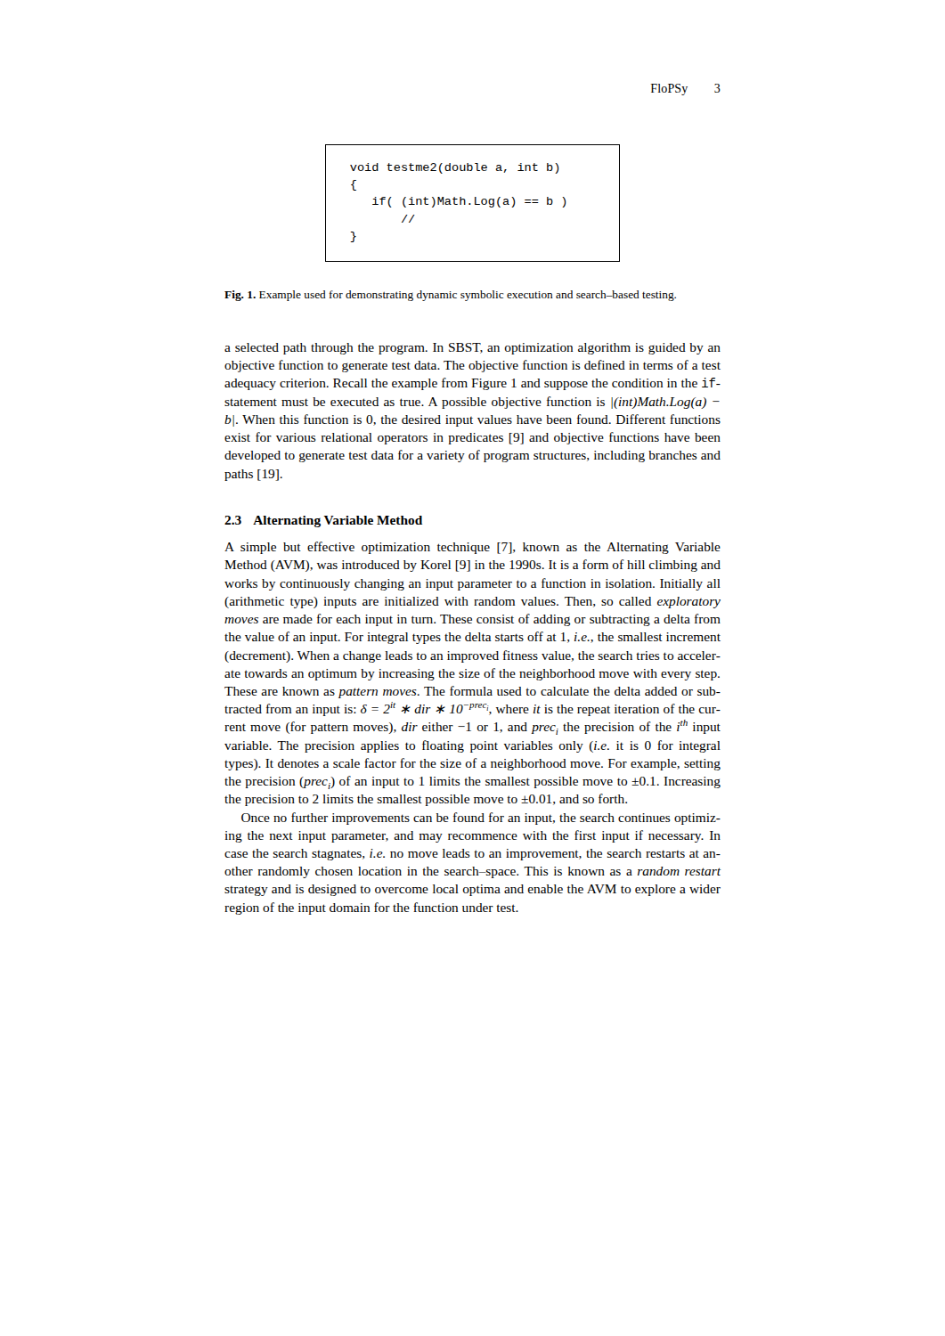FloPSy3
void testme2(double a, int b)
{
   if( (int)Math.Log(a) == b )
       //
}
Fig. 1. Example used for demonstrating dynamic symbolic execution and search–based testing.
a selected path through the program. In SBST, an optimization algorithm is guided by an objective function to generate test data. The objective function is defined in terms of a test adequacy criterion. Recall the example from Figure 1 and suppose the condition in the if-statement must be executed as true. A possible objective function is |(int)Math.Log(a) − b|. When this function is 0, the desired input values have been found. Different functions exist for various relational operators in predicates [9] and objective functions have been developed to generate test data for a variety of program structures, including branches and paths [19].
2.3 Alternating Variable Method
A simple but effective optimization technique [7], known as the Alternating Variable Method (AVM), was introduced by Korel [9] in the 1990s. It is a form of hill climbing and works by continuously changing an input parameter to a function in isolation. Initially all (arithmetic type) inputs are initialized with random values. Then, so called exploratory moves are made for each input in turn. These consist of adding or subtracting a delta from the value of an input. For integral types the delta starts off at 1, i.e., the smallest increment (decrement). When a change leads to an improved fitness value, the search tries to accelerate towards an optimum by increasing the size of the neighborhood move with every step. These are known as pattern moves. The formula used to calculate the delta added or subtracted from an input is: δ = 2it ∗ dir ∗ 10−preci, where it is the repeat iteration of the current move (for pattern moves), dir either −1 or 1, and preci the precision of the ith input variable. The precision applies to floating point variables only (i.e. it is 0 for integral types). It denotes a scale factor for the size of a neighborhood move. For example, setting the precision (preci) of an input to 1 limits the smallest possible move to ±0.1. Increasing the precision to 2 limits the smallest possible move to ±0.01, and so forth.
Once no further improvements can be found for an input, the search continues optimizing the next input parameter, and may recommence with the first input if necessary. In case the search stagnates, i.e. no move leads to an improvement, the search restarts at another randomly chosen location in the search–space. This is known as a random restart strategy and is designed to overcome local optima and enable the AVM to explore a wider region of the input domain for the function under test.